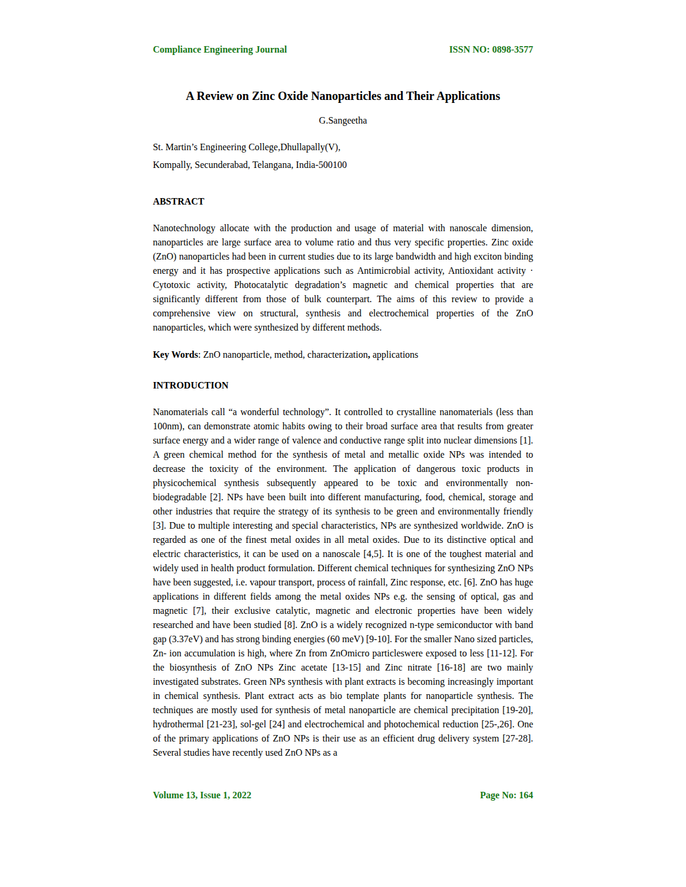Compliance Engineering Journal ISSN NO: 0898-3577
A Review on Zinc Oxide Nanoparticles and Their Applications
G.Sangeetha
St. Martin’s Engineering College,Dhullapally(V),
Kompally, Secunderabad, Telangana, India-500100
ABSTRACT
Nanotechnology allocate with the production and usage of material with nanoscale dimension, nanoparticles are large surface area to volume ratio and thus very specific properties. Zinc oxide (ZnO) nanoparticles had been in current studies due to its large bandwidth and high exciton binding energy and it has prospective applications such as Antimicrobial activity, Antioxidant activity · Cytotoxic activity, Photocatalytic degradation’s magnetic and chemical properties that are significantly different from those of bulk counterpart. The aims of this review to provide a comprehensive view on structural, synthesis and electrochemical properties of the ZnO nanoparticles, which were synthesized by different methods.
Key Words: ZnO nanoparticle, method, characterization, applications
INTRODUCTION
Nanomaterials call “a wonderful technology”. It controlled to crystalline nanomaterials (less than 100nm), can demonstrate atomic habits owing to their broad surface area that results from greater surface energy and a wider range of valence and conductive range split into nuclear dimensions [1]. A green chemical method for the synthesis of metal and metallic oxide NPs was intended to decrease the toxicity of the environment. The application of dangerous toxic products in physicochemical synthesis subsequently appeared to be toxic and environmentally non-biodegradable [2]. NPs have been built into different manufacturing, food, chemical, storage and other industries that require the strategy of its synthesis to be green and environmentally friendly [3]. Due to multiple interesting and special characteristics, NPs are synthesized worldwide. ZnO is regarded as one of the finest metal oxides in all metal oxides. Due to its distinctive optical and electric characteristics, it can be used on a nanoscale [4,5]. It is one of the toughest material and widely used in health product formulation. Different chemical techniques for synthesizing ZnO NPs have been suggested, i.e. vapour transport, process of rainfall, Zinc response, etc. [6]. ZnO has huge applications in different fields among the metal oxides NPs e.g. the sensing of optical, gas and magnetic [7], their exclusive catalytic, magnetic and electronic properties have been widely researched and have been studied [8]. ZnO is a widely recognized n-type semiconductor with band gap (3.37eV) and has strong binding energies (60 meV) [9-10]. For the smaller Nano sized particles, Zn- ion accumulation is high, where Zn from ZnOmicro particleswere exposed to less [11-12]. For the biosynthesis of ZnO NPs Zinc acetate [13-15] and Zinc nitrate [16-18] are two mainly investigated substrates. Green NPs synthesis with plant extracts is becoming increasingly important in chemical synthesis. Plant extract acts as bio template plants for nanoparticle synthesis. The techniques are mostly used for synthesis of metal nanoparticle are chemical precipitation [19-20], hydrothermal [21-23], sol-gel [24] and electrochemical and photochemical reduction [25-,26]. One of the primary applications of ZnO NPs is their use as an efficient drug delivery system [27-28]. Several studies have recently used ZnO NPs as a
Volume 13, Issue 1, 2022 Page No: 164